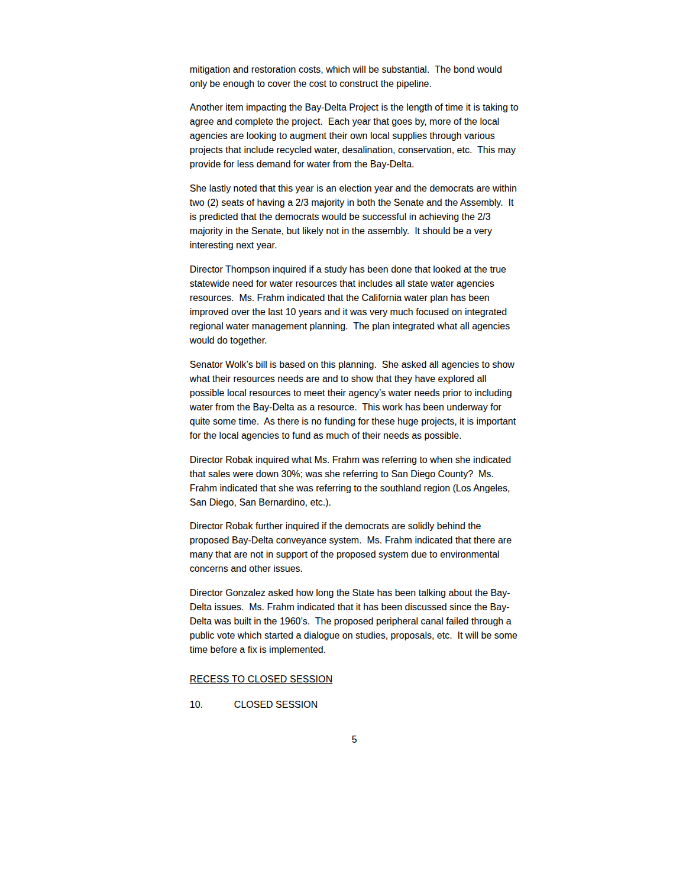mitigation and restoration costs, which will be substantial. The bond would only be enough to cover the cost to construct the pipeline.
Another item impacting the Bay-Delta Project is the length of time it is taking to agree and complete the project. Each year that goes by, more of the local agencies are looking to augment their own local supplies through various projects that include recycled water, desalination, conservation, etc. This may provide for less demand for water from the Bay-Delta.
She lastly noted that this year is an election year and the democrats are within two (2) seats of having a 2/3 majority in both the Senate and the Assembly. It is predicted that the democrats would be successful in achieving the 2/3 majority in the Senate, but likely not in the assembly. It should be a very interesting next year.
Director Thompson inquired if a study has been done that looked at the true statewide need for water resources that includes all state water agencies resources. Ms. Frahm indicated that the California water plan has been improved over the last 10 years and it was very much focused on integrated regional water management planning. The plan integrated what all agencies would do together.
Senator Wolk’s bill is based on this planning. She asked all agencies to show what their resources needs are and to show that they have explored all possible local resources to meet their agency’s water needs prior to including water from the Bay-Delta as a resource. This work has been underway for quite some time. As there is no funding for these huge projects, it is important for the local agencies to fund as much of their needs as possible.
Director Robak inquired what Ms. Frahm was referring to when she indicated that sales were down 30%; was she referring to San Diego County? Ms. Frahm indicated that she was referring to the southland region (Los Angeles, San Diego, San Bernardino, etc.).
Director Robak further inquired if the democrats are solidly behind the proposed Bay-Delta conveyance system. Ms. Frahm indicated that there are many that are not in support of the proposed system due to environmental concerns and other issues.
Director Gonzalez asked how long the State has been talking about the Bay-Delta issues. Ms. Frahm indicated that it has been discussed since the Bay-Delta was built in the 1960’s. The proposed peripheral canal failed through a public vote which started a dialogue on studies, proposals, etc. It will be some time before a fix is implemented.
RECESS TO CLOSED SESSION
10. CLOSED SESSION
5